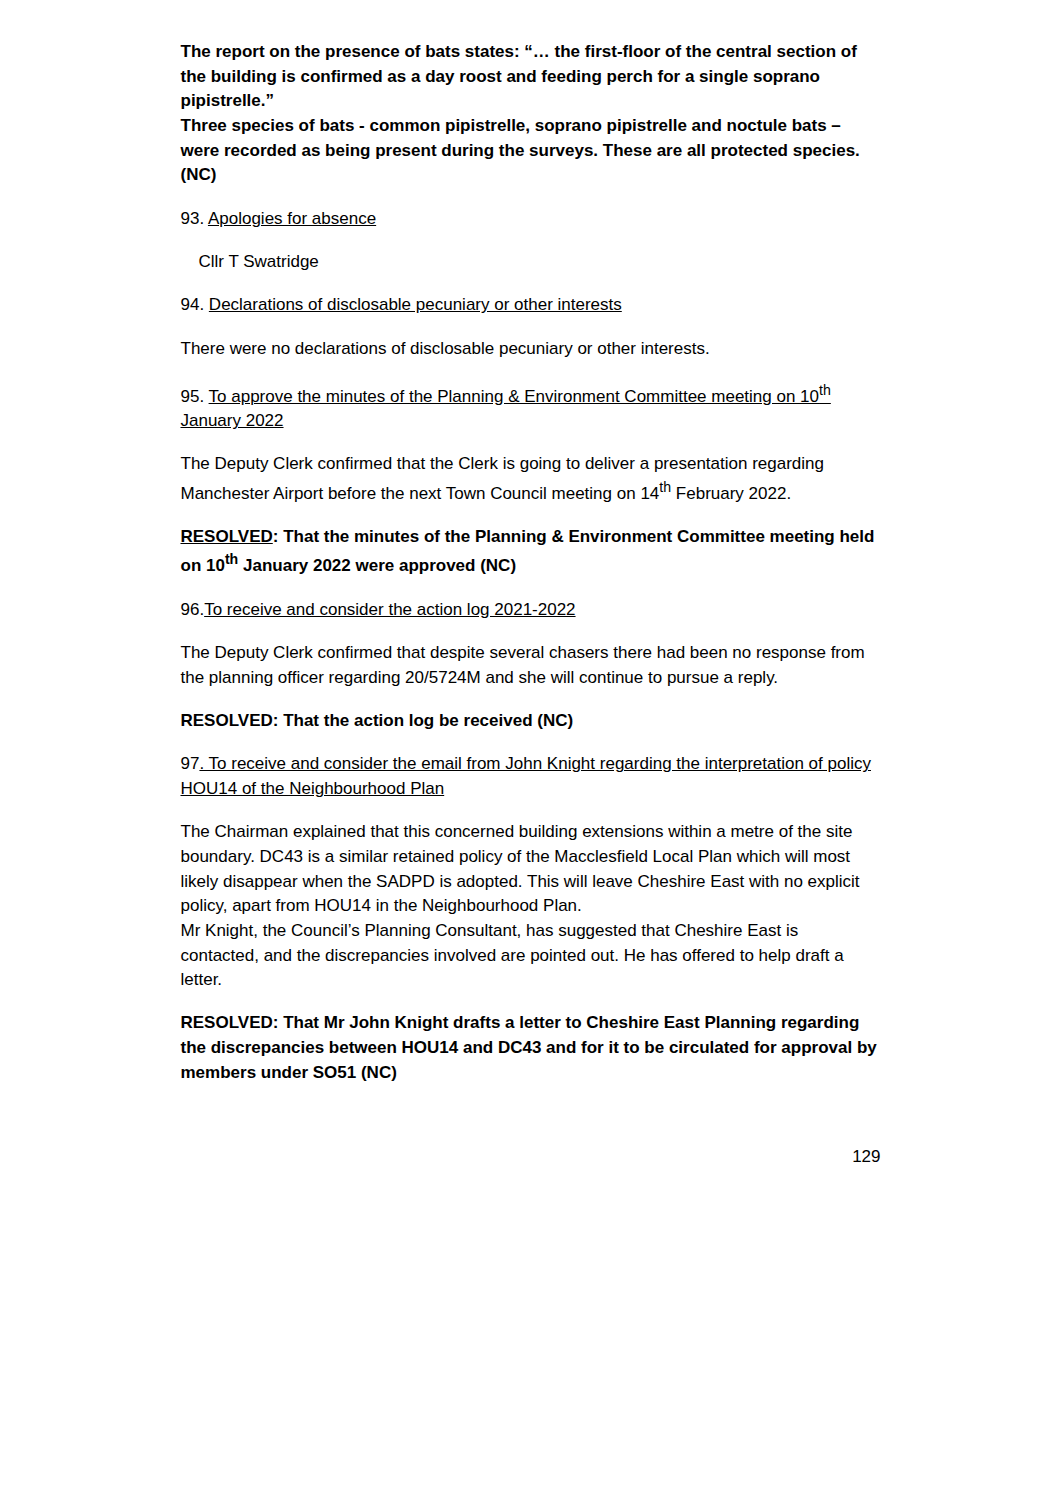The report on the presence of bats states: “… the first-floor of the central section of the building is confirmed as a day roost and feeding perch for a single soprano pipistrelle.”
Three species of bats - common pipistrelle, soprano pipistrelle and noctule bats – were recorded as being present during the surveys. These are all protected species. (NC)
93. Apologies for absence
Cllr T Swatridge
94. Declarations of disclosable pecuniary or other interests
There were no declarations of disclosable pecuniary or other interests.
95. To approve the minutes of the Planning & Environment Committee meeting on 10th January 2022
The Deputy Clerk confirmed that the Clerk is going to deliver a presentation regarding Manchester Airport before the next Town Council meeting on 14th February 2022.
RESOLVED: That the minutes of the Planning & Environment Committee meeting held on 10th January 2022 were approved (NC)
96.To receive and consider the action log 2021-2022
The Deputy Clerk confirmed that despite several chasers there had been no response from the planning officer regarding 20/5724M and she will continue to pursue a reply.
RESOLVED: That the action log be received (NC)
97. To receive and consider the email from John Knight regarding the interpretation of policy HOU14 of the Neighbourhood Plan
The Chairman explained that this concerned building extensions within a metre of the site boundary. DC43 is a similar retained policy of the Macclesfield Local Plan which will most likely disappear when the SADPD is adopted. This will leave Cheshire East with no explicit policy, apart from HOU14 in the Neighbourhood Plan.
Mr Knight, the Council’s Planning Consultant, has suggested that Cheshire East is contacted, and the discrepancies involved are pointed out. He has offered to help draft a letter.
RESOLVED: That Mr John Knight drafts a letter to Cheshire East Planning regarding the discrepancies between HOU14 and DC43 and for it to be circulated for approval by members under SO51 (NC)
129